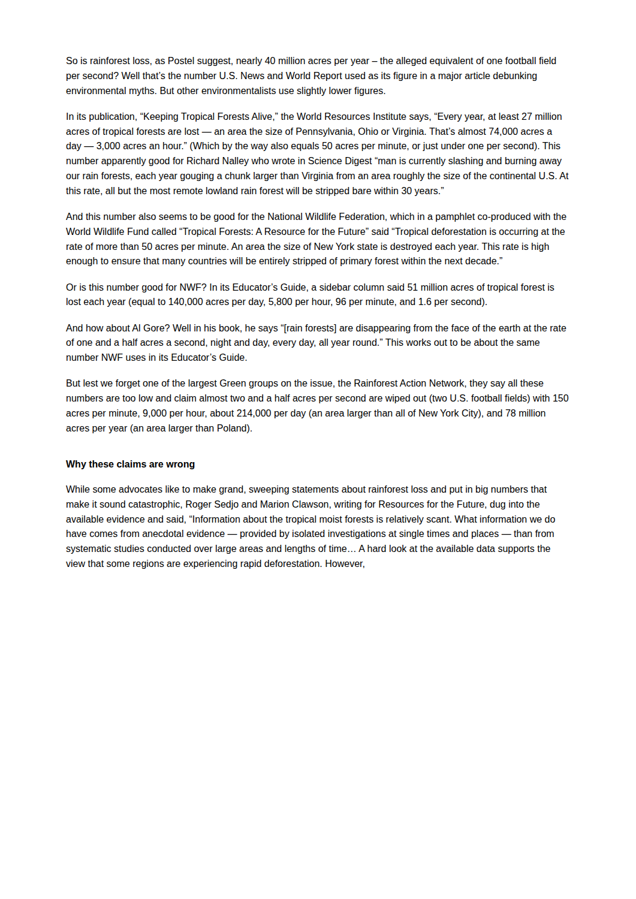So is rainforest loss, as Postel suggest, nearly 40 million acres per year – the alleged equivalent of one football field per second? Well that’s the number U.S. News and World Report used as its figure in a major article debunking environmental myths. But other environmentalists use slightly lower figures.
In its publication, “Keeping Tropical Forests Alive,” the World Resources Institute says, “Every year, at least 27 million acres of tropical forests are lost — an area the size of Pennsylvania, Ohio or Virginia. That’s almost 74,000 acres a day — 3,000 acres an hour.” (Which by the way also equals 50 acres per minute, or just under one per second). This number apparently good for Richard Nalley who wrote in Science Digest “man is currently slashing and burning away our rain forests, each year gouging a chunk larger than Virginia from an area roughly the size of the continental U.S. At this rate, all but the most remote lowland rain forest will be stripped bare within 30 years.”
And this number also seems to be good for the National Wildlife Federation, which in a pamphlet co-produced with the World Wildlife Fund called “Tropical Forests: A Resource for the Future” said “Tropical deforestation is occurring at the rate of more than 50 acres per minute. An area the size of New York state is destroyed each year. This rate is high enough to ensure that many countries will be entirely stripped of primary forest within the next decade.”
Or is this number good for NWF? In its Educator’s Guide, a sidebar column said 51 million acres of tropical forest is lost each year (equal to 140,000 acres per day, 5,800 per hour, 96 per minute, and 1.6 per second).
And how about Al Gore? Well in his book, he says “[rain forests] are disappearing from the face of the earth at the rate of one and a half acres a second, night and day, every day, all year round.” This works out to be about the same number NWF uses in its Educator’s Guide.
But lest we forget one of the largest Green groups on the issue, the Rainforest Action Network, they say all these numbers are too low and claim almost two and a half acres per second are wiped out (two U.S. football fields) with 150 acres per minute, 9,000 per hour, about 214,000 per day (an area larger than all of New York City), and 78 million acres per year (an area larger than Poland).
Why these claims are wrong
While some advocates like to make grand, sweeping statements about rainforest loss and put in big numbers that make it sound catastrophic, Roger Sedjo and Marion Clawson, writing for Resources for the Future, dug into the available evidence and said, “Information about the tropical moist forests is relatively scant. What information we do have comes from anecdotal evidence — provided by isolated investigations at single times and places — than from systematic studies conducted over large areas and lengths of time… A hard look at the available data supports the view that some regions are experiencing rapid deforestation. However,